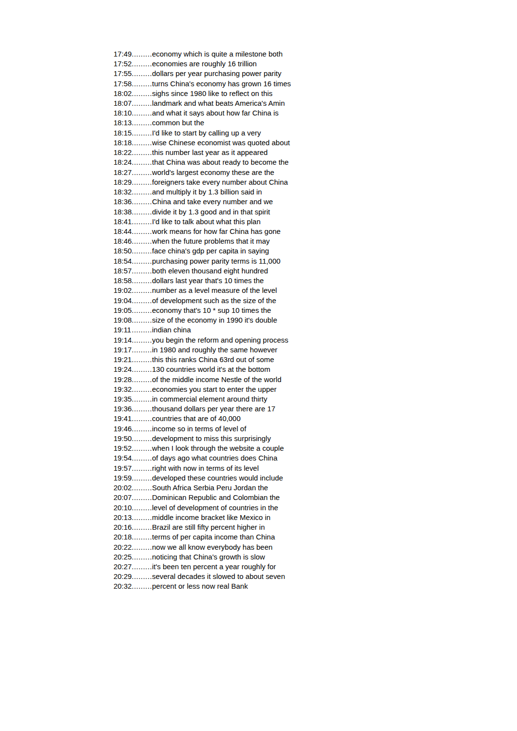| 17:49 | ......... | economy which is quite a milestone both |
| 17:52 | ......... | economies are roughly 16 trillion |
| 17:55 | ......... | dollars per year purchasing power parity |
| 17:58 | ......... | turns China's economy has grown 16 times |
| 18:02 | ......... | sighs since 1980 like to reflect on this |
| 18:07 | ......... | landmark and what beats America's Amin |
| 18:10 | ......... | and what it says about how far China is |
| 18:13 | ......... | common but the |
| 18:15 | ......... | I'd like to start by calling up a very |
| 18:18 | ......... | wise Chinese economist was quoted about |
| 18:22 | ......... | this number last year as it appeared |
| 18:24 | ......... | that China was about ready to become the |
| 18:27 | ......... | world's largest economy these are the |
| 18:29 | ......... | foreigners take every number about China |
| 18:32 | ......... | and multiply it by 1.3 billion said in |
| 18:36 | ......... | China and take every number and we |
| 18:38 | ......... | divide it by 1.3 good and in that spirit |
| 18:41 | ......... | I'd like to talk about what this plan |
| 18:44 | ......... | work means for how far China has gone |
| 18:46 | ......... | when the future problems that it may |
| 18:50 | ......... | face china's gdp per capita in saying |
| 18:54 | ......... | purchasing power parity terms is 11,000 |
| 18:57 | ......... | both eleven thousand eight hundred |
| 18:58 | ......... | dollars last year that's 10 times the |
| 19:02 | ......... | number as a level measure of the level |
| 19:04 | ......... | of development such as the size of the |
| 19:05 | ......... | economy that's 10 * sup 10 times the |
| 19:08 | ......... | size of the economy in 1990 it's double |
| 19:11 | ......... | indian china |
| 19:14 | ......... | you begin the reform and opening process |
| 19:17 | ......... | in 1980 and roughly the same however |
| 19:21 | ......... | this this ranks China 63rd out of some |
| 19:24 | ......... | 130 countries world it's at the bottom |
| 19:28 | ......... | of the middle income Nestle of the world |
| 19:32 | ......... | economies you start to enter the upper |
| 19:35 | ......... | in commercial element around thirty |
| 19:36 | ......... | thousand dollars per year there are 17 |
| 19:41 | ......... | countries that are of 40,000 |
| 19:46 | ......... | income so in terms of level of |
| 19:50 | ......... | development to miss this surprisingly |
| 19:52 | ......... | when I look through the website a couple |
| 19:54 | ......... | of days ago what countries does China |
| 19:57 | ......... | right with now in terms of its level |
| 19:59 | ......... | developed these countries would include |
| 20:02 | ......... | South Africa Serbia Peru Jordan the |
| 20:07 | ......... | Dominican Republic and Colombian the |
| 20:10 | ......... | level of development of countries in the |
| 20:13 | ......... | middle income bracket like Mexico in |
| 20:16 | ......... | Brazil are still fifty percent higher in |
| 20:18 | ......... | terms of per capita income than China |
| 20:22 | ......... | now we all know everybody has been |
| 20:25 | ......... | noticing that China's growth is slow |
| 20:27 | ......... | it's been ten percent a year roughly for |
| 20:29 | ......... | several decades it slowed to about seven |
| 20:32 | ......... | percent or less now real Bank |